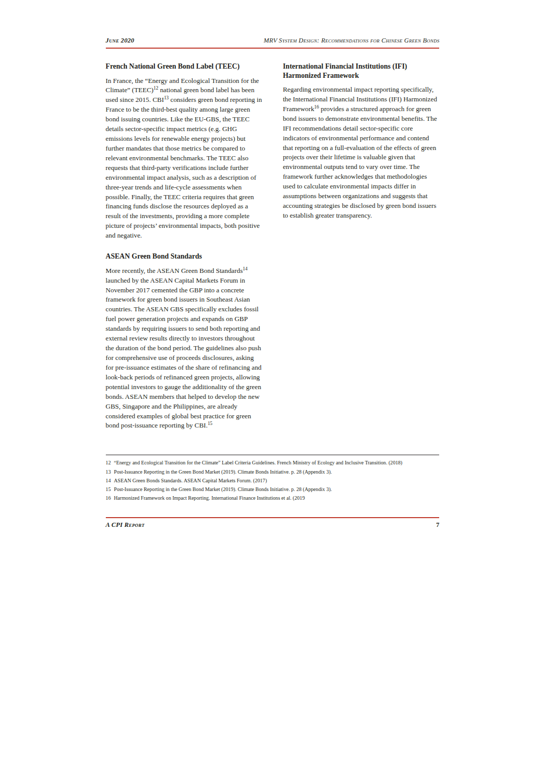June 2020
MRV System Design: Recommendations for Chinese Green Bonds
French National Green Bond Label (TEEC)
In France, the “Energy and Ecological Transition for the Climate” (TEEC)12 national green bond label has been used since 2015. CBI13 considers green bond reporting in France to be the third-best quality among large green bond issuing countries. Like the EU-GBS, the TEEC details sector-specific impact metrics (e.g. GHG emissions levels for renewable energy projects) but further mandates that those metrics be compared to relevant environmental benchmarks. The TEEC also requests that third-party verifications include further environmental impact analysis, such as a description of three-year trends and life-cycle assessments when possible. Finally, the TEEC criteria requires that green financing funds disclose the resources deployed as a result of the investments, providing a more complete picture of projects’ environmental impacts, both positive and negative.
ASEAN Green Bond Standards
More recently, the ASEAN Green Bond Standards14 launched by the ASEAN Capital Markets Forum in November 2017 cemented the GBP into a concrete framework for green bond issuers in Southeast Asian countries. The ASEAN GBS specifically excludes fossil fuel power generation projects and expands on GBP standards by requiring issuers to send both reporting and external review results directly to investors throughout the duration of the bond period. The guidelines also push for comprehensive use of proceeds disclosures, asking for pre-issuance estimates of the share of refinancing and look-back periods of refinanced green projects, allowing potential investors to gauge the additionality of the green bonds. ASEAN members that helped to develop the new GBS, Singapore and the Philippines, are already considered examples of global best practice for green bond post-issuance reporting by CBI.15
International Financial Institutions (IFI) Harmonized Framework
Regarding environmental impact reporting specifically, the International Financial Institutions (IFI) Harmonized Framework16 provides a structured approach for green bond issuers to demonstrate environmental benefits. The IFI recommendations detail sector-specific core indicators of environmental performance and contend that reporting on a full-evaluation of the effects of green projects over their lifetime is valuable given that environmental outputs tend to vary over time. The framework further acknowledges that methodologies used to calculate environmental impacts differ in assumptions between organizations and suggests that accounting strategies be disclosed by green bond issuers to establish greater transparency.
“Energy and Ecological Transition for the Climate” Label Criteria Guidelines. French Ministry of Ecology and Inclusive Transition. (2018)
Post-Issuance Reporting in the Green Bond Market (2019). Climate Bonds Initiative. p. 28 (Appendix 3).
ASEAN Green Bonds Standards. ASEAN Capital Markets Forum. (2017)
Post-Issuance Reporting in the Green Bond Market (2019). Climate Bonds Initiative. p. 28 (Appendix 3).
Harmonized Framework on Impact Reporting. International Finance Institutions et al. (2019
A CPI Report
7